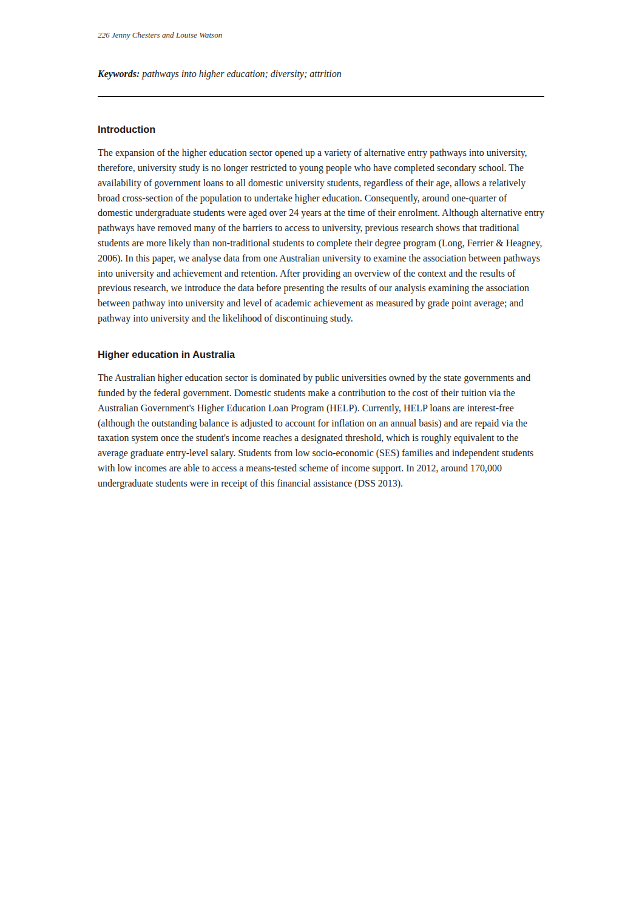226 Jenny Chesters and Louise Watson
Keywords: pathways into higher education; diversity; attrition
Introduction
The expansion of the higher education sector opened up a variety of alternative entry pathways into university, therefore, university study is no longer restricted to young people who have completed secondary school. The availability of government loans to all domestic university students, regardless of their age, allows a relatively broad cross-section of the population to undertake higher education. Consequently, around one-quarter of domestic undergraduate students were aged over 24 years at the time of their enrolment. Although alternative entry pathways have removed many of the barriers to access to university, previous research shows that traditional students are more likely than non-traditional students to complete their degree program (Long, Ferrier & Heagney, 2006). In this paper, we analyse data from one Australian university to examine the association between pathways into university and achievement and retention. After providing an overview of the context and the results of previous research, we introduce the data before presenting the results of our analysis examining the association between pathway into university and level of academic achievement as measured by grade point average; and pathway into university and the likelihood of discontinuing study.
Higher education in Australia
The Australian higher education sector is dominated by public universities owned by the state governments and funded by the federal government. Domestic students make a contribution to the cost of their tuition via the Australian Government's Higher Education Loan Program (HELP). Currently, HELP loans are interest-free (although the outstanding balance is adjusted to account for inflation on an annual basis) and are repaid via the taxation system once the student's income reaches a designated threshold, which is roughly equivalent to the average graduate entry-level salary. Students from low socio-economic (SES) families and independent students with low incomes are able to access a means-tested scheme of income support. In 2012, around 170,000 undergraduate students were in receipt of this financial assistance (DSS 2013).